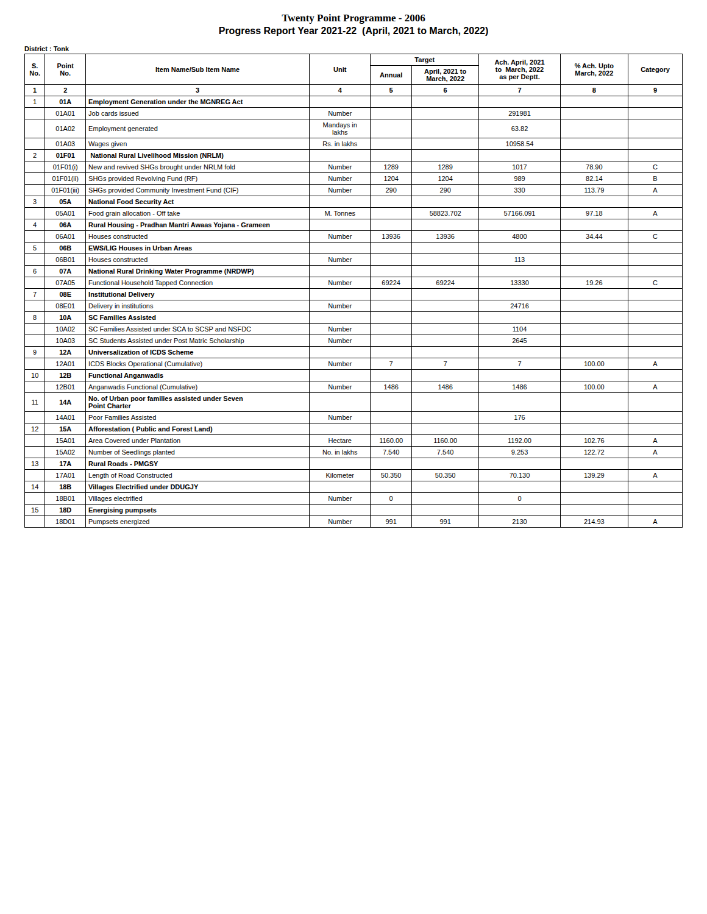Twenty Point Programme - 2006
Progress Report Year 2021-22 (April, 2021 to March, 2022)
District : Tonk
| S. No. | Point No. | Item Name/Sub Item Name | Unit | Target | Ach. April, 2021 to March, 2022 as per Deptt. | % Ach. Upto March, 2022 | Category |
| --- | --- | --- | --- | --- | --- | --- | --- |
| Annual | April, 2021 to March, 2022 |
| 1 | 2 | 3 | 4 | 5 | 6 | 7 | 8 | 9 |
| 1 | 01A | Employment Generation under the MGNREG Act | | | | | | |
| | 01A01 | Job cards issued | Number | | | 291981 | | |
| | 01A02 | Employment generated | Mandays in lakhs | | | 63.82 | | |
| | 01A03 | Wages given | Rs. in lakhs | | | 10958.54 | | |
| 2 | 01F01 | National Rural Livelihood Mission (NRLM) | | | | | | |
| | 01F01(i) | New and revived SHGs brought under NRLM fold | Number | 1289 | 1289 | 1017 | 78.90 | C |
| | 01F01(ii) | SHGs provided Revolving Fund (RF) | Number | 1204 | 1204 | 989 | 82.14 | B |
| | 01F01(iii) | SHGs provided Community Investment Fund (CIF) | Number | 290 | 290 | 330 | 113.79 | A |
| 3 | 05A | National Food Security Act | | | | | | |
| | 05A01 | Food grain allocation - Off take | M. Tonnes | | 58823.702 | 57166.091 | 97.18 | A |
| 4 | 06A | Rural Housing - Pradhan Mantri Awaas Yojana - Grameen | | | | | | |
| | 06A01 | Houses constructed | Number | 13936 | 13936 | 4800 | 34.44 | C |
| 5 | 06B | EWS/LIG Houses in Urban Areas | | | | | | |
| | 06B01 | Houses constructed | Number | | | 113 | | |
| 6 | 07A | National Rural Drinking Water Programme (NRDWP) | | | | | | |
| | 07A05 | Functional Household Tapped Connection | Number | 69224 | 69224 | 13330 | 19.26 | C |
| 7 | 08E | Institutional Delivery | | | | | | |
| | 08E01 | Delivery in institutions | Number | | | 24716 | | |
| 8 | 10A | SC Families Assisted | | | | | | |
| | 10A02 | SC Families Assisted under SCA to SCSP and NSFDC | Number | | | 1104 | | |
| | 10A03 | SC Students Assisted under Post Matric Scholarship | Number | | | 2645 | | |
| 9 | 12A | Universalization of ICDS Scheme | | | | | | |
| | 12A01 | ICDS Blocks Operational (Cumulative) | Number | 7 | 7 | 7 | 100.00 | A |
| 10 | 12B | Functional Anganwadis | | | | | | |
| | 12B01 | Anganwadis Functional (Cumulative) | Number | 1486 | 1486 | 1486 | 100.00 | A |
| 11 | 14A | No. of Urban poor families assisted under Seven Point Charter | | | | | | |
| | 14A01 | Poor Families Assisted | Number | | | 176 | | |
| 12 | 15A | Afforestation ( Public and Forest Land) | | | | | | |
| | 15A01 | Area Covered under Plantation | Hectare | 1160.00 | 1160.00 | 1192.00 | 102.76 | A |
| | 15A02 | Number of Seedlings planted | No. in lakhs | 7.540 | 7.540 | 9.253 | 122.72 | A |
| 13 | 17A | Rural Roads - PMGSY | | | | | | |
| | 17A01 | Length of Road Constructed | Kilometer | 50.350 | 50.350 | 70.130 | 139.29 | A |
| 14 | 18B | Villages Electrified under DDUGJY | | | | | | |
| | 18B01 | Villages electrified | Number | 0 | | 0 | | |
| 15 | 18D | Energising pumpsets | | | | | | |
| | 18D01 | Pumpsets energized | Number | 991 | 991 | 2130 | 214.93 | A |